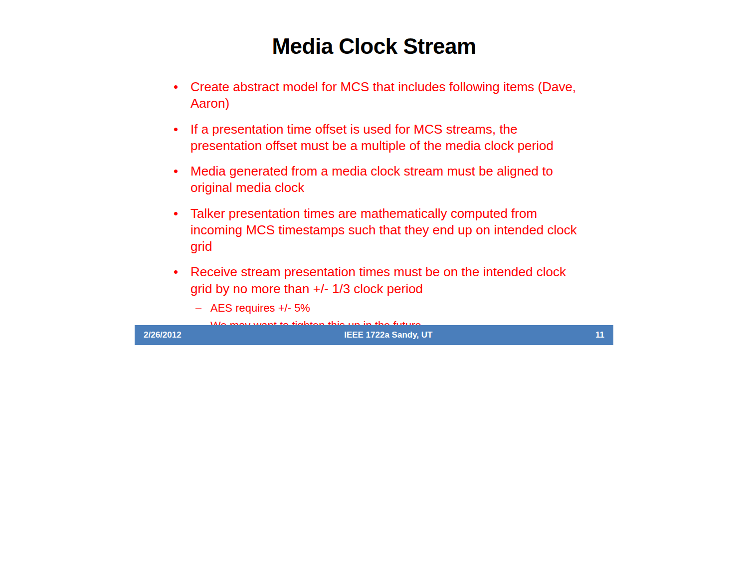Media Clock Stream
Create abstract model for MCS that includes following items (Dave, Aaron)
If a presentation time offset is used for MCS streams, the presentation offset must be a multiple of the media clock period
Media generated from a media clock stream must be aligned to original media clock
Talker presentation times are mathematically computed from incoming MCS timestamps such that they end up on intended clock grid
Receive stream presentation times must be on the intended clock grid by no more than +/- 1/3 clock period
AES requires +/- 5%
We may want to tighten this up in the future
2/26/2012 IEEE 1722a Sandy, UT 11